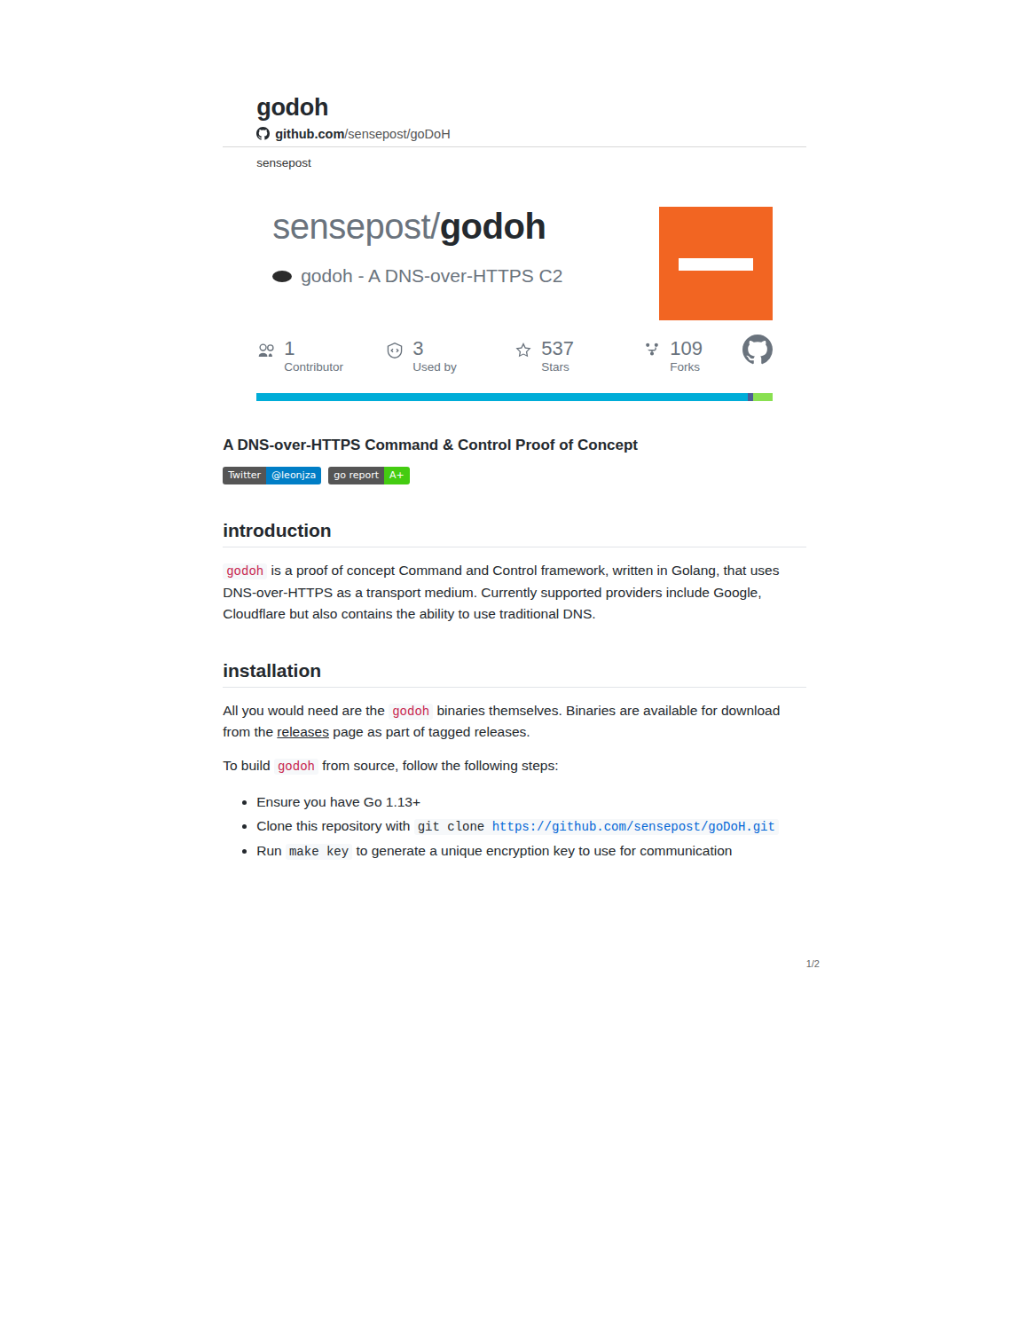godoh
github.com/sensepost/goDoH
sensepost
sensepost/godoh
godoh - A DNS-over-HTTPS C2
1
Contributor
3
Used by
537
Stars
109
Forks
A DNS-over-HTTPS Command & Control Proof of Concept
Twitter@leonjza go report A+
introduction
godoh is a proof of concept Command and Control framework, written in Golang, that uses DNS-over-HTTPS as a transport medium. Currently supported providers include Google, Cloudflare but also contains the ability to use traditional DNS.
installation
All you would need are the godoh binaries themselves. Binaries are available for download from the releases page as part of tagged releases.
To build godoh from source, follow the following steps:
Ensure you have Go 1.13+
Clone this repository with git clone https://github.com/sensepost/goDoH.git
Run make key to generate a unique encryption key to use for communication
1/2